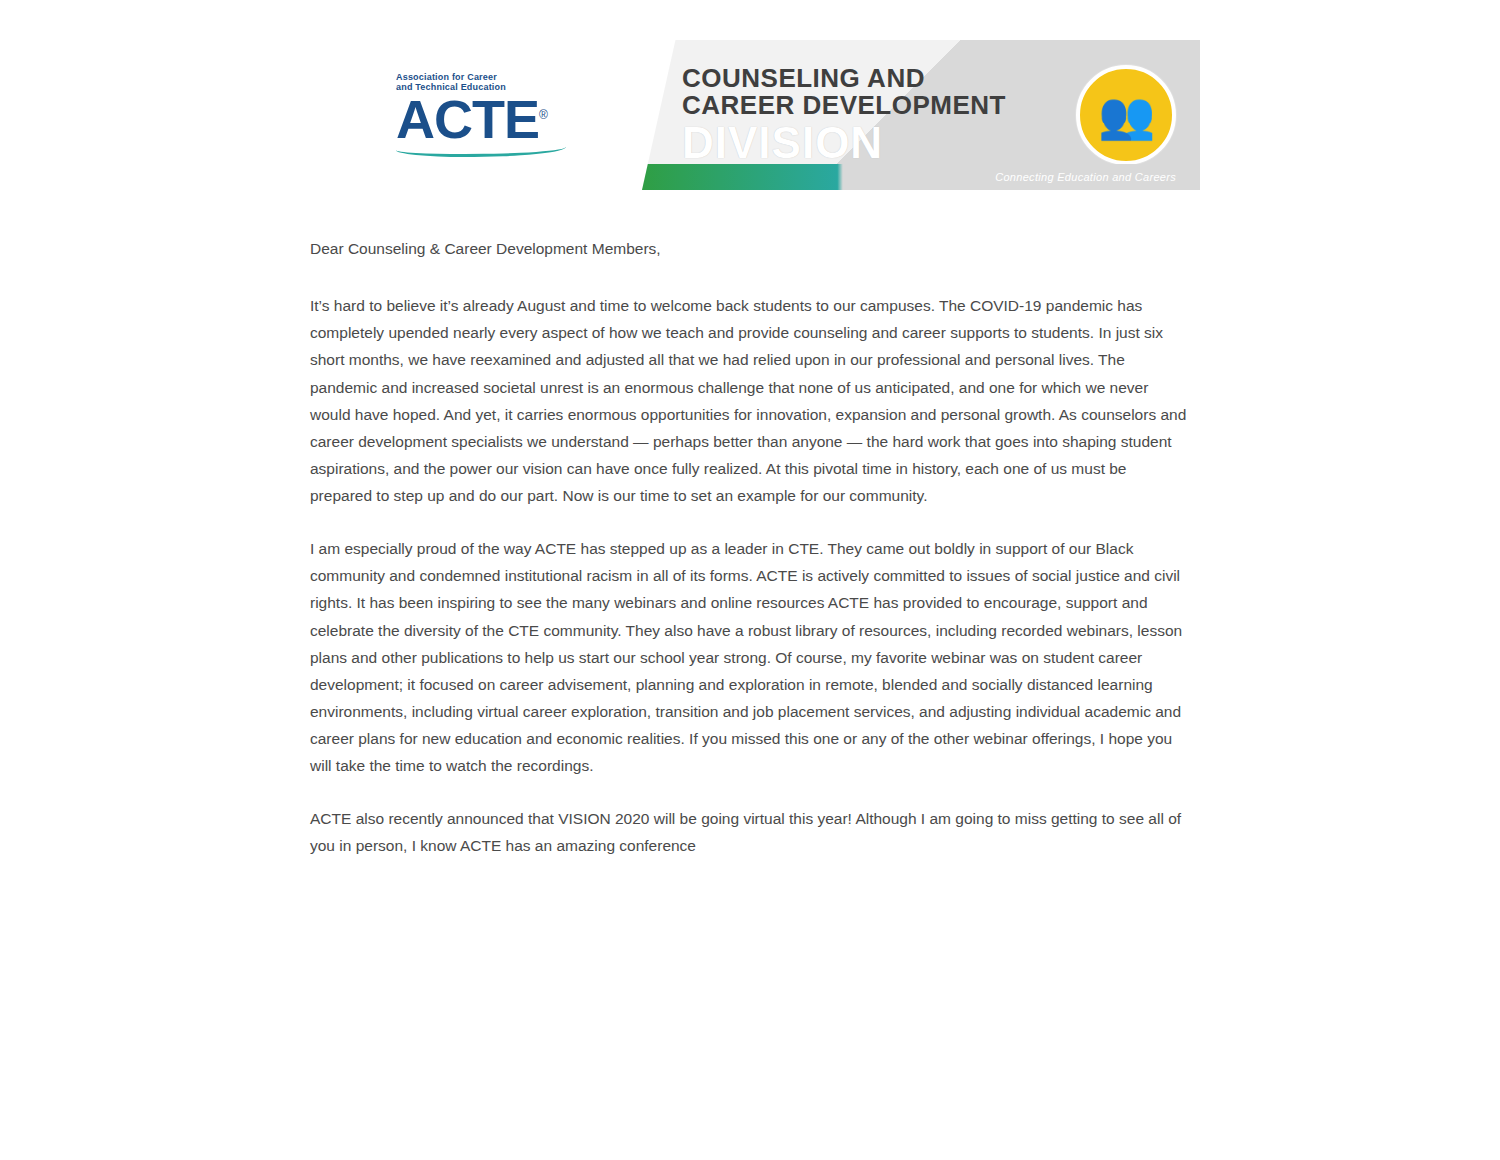Association for Career
and Technical Education
ACTE®
Counseling and
Career Development
Division
👥
Connecting Education and Careers
Dear Counseling & Career Development Members,
It’s hard to believe it’s already August and time to welcome back students to our campuses. The COVID-19 pandemic has completely upended nearly every aspect of how we teach and provide counseling and career supports to students. In just six short months, we have reexamined and adjusted all that we had relied upon in our professional and personal lives. The pandemic and increased societal unrest is an enormous challenge that none of us anticipated, and one for which we never would have hoped. And yet, it carries enormous opportunities for innovation, expansion and personal growth. As counselors and career development specialists we understand — perhaps better than anyone — the hard work that goes into shaping student aspirations, and the power our vision can have once fully realized. At this pivotal time in history, each one of us must be prepared to step up and do our part. Now is our time to set an example for our community.
I am especially proud of the way ACTE has stepped up as a leader in CTE. They came out boldly in support of our Black community and condemned institutional racism in all of its forms. ACTE is actively committed to issues of social justice and civil rights. It has been inspiring to see the many webinars and online resources ACTE has provided to encourage, support and celebrate the diversity of the CTE community. They also have a robust library of resources, including recorded webinars, lesson plans and other publications to help us start our school year strong. Of course, my favorite webinar was on student career development; it focused on career advisement, planning and exploration in remote, blended and socially distanced learning environments, including virtual career exploration, transition and job placement services, and adjusting individual academic and career plans for new education and economic realities. If you missed this one or any of the other webinar offerings, I hope you will take the time to watch the recordings.
ACTE also recently announced that VISION 2020 will be going virtual this year! Although I am going to miss getting to see all of you in person, I know ACTE has an amazing conference